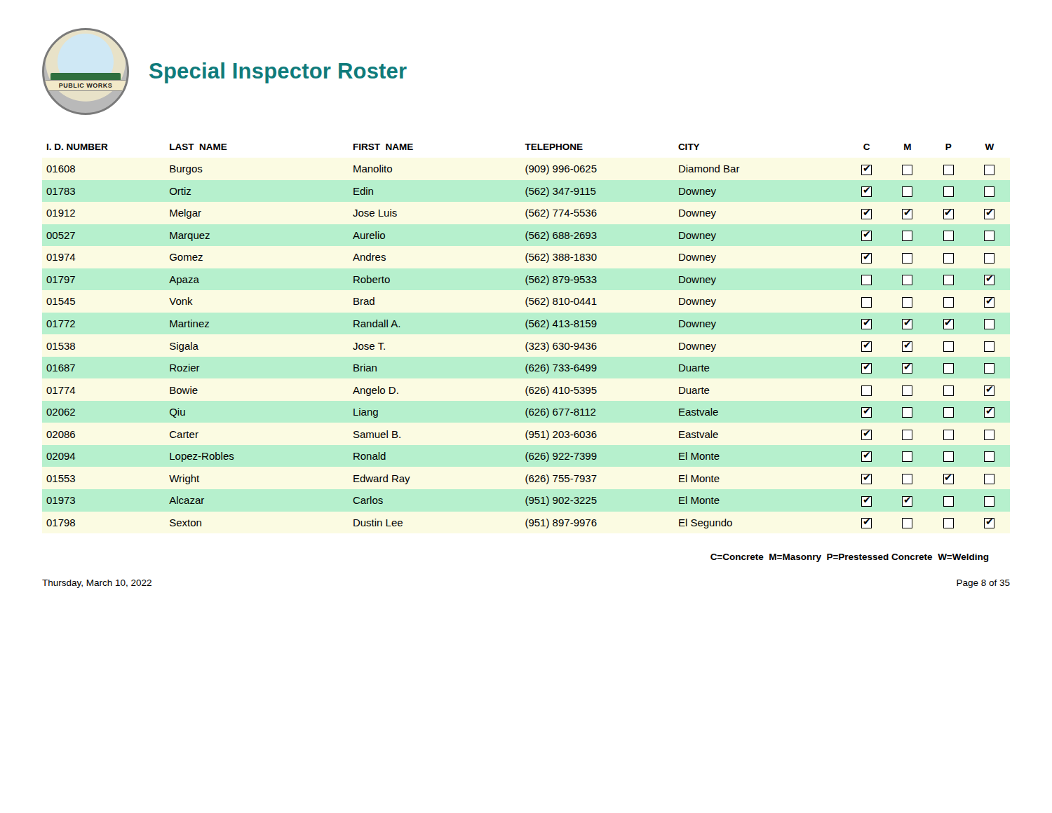Special Inspector Roster
| I. D. NUMBER | LAST NAME | FIRST NAME | TELEPHONE | CITY | C | M | P | W |
| --- | --- | --- | --- | --- | --- | --- | --- | --- |
| 01608 | Burgos | Manolito | (909) 996-0625 | Diamond Bar | | | | |
| 01783 | Ortiz | Edin | (562) 347-9115 | Downey | | | | |
| 01912 | Melgar | Jose Luis | (562) 774-5536 | Downey | | | | |
| 00527 | Marquez | Aurelio | (562) 688-2693 | Downey | | | | |
| 01974 | Gomez | Andres | (562) 388-1830 | Downey | | | | |
| 01797 | Apaza | Roberto | (562) 879-9533 | Downey | | | | |
| 01545 | Vonk | Brad | (562) 810-0441 | Downey | | | | |
| 01772 | Martinez | Randall A. | (562) 413-8159 | Downey | | | | |
| 01538 | Sigala | Jose T. | (323) 630-9436 | Downey | | | | |
| 01687 | Rozier | Brian | (626) 733-6499 | Duarte | | | | |
| 01774 | Bowie | Angelo D. | (626) 410-5395 | Duarte | | | | |
| 02062 | Qiu | Liang | (626) 677-8112 | Eastvale | | | | |
| 02086 | Carter | Samuel B. | (951) 203-6036 | Eastvale | | | | |
| 02094 | Lopez-Robles | Ronald | (626) 922-7399 | El Monte | | | | |
| 01553 | Wright | Edward Ray | (626) 755-7937 | El Monte | | | | |
| 01973 | Alcazar | Carlos | (951) 902-3225 | El Monte | | | | |
| 01798 | Sexton | Dustin Lee | (951) 897-9976 | El Segundo | | | | |
C=Concrete M=Masonry P=Prestessed Concrete W=Welding
Thursday, March 10, 2022 Page 8 of 35